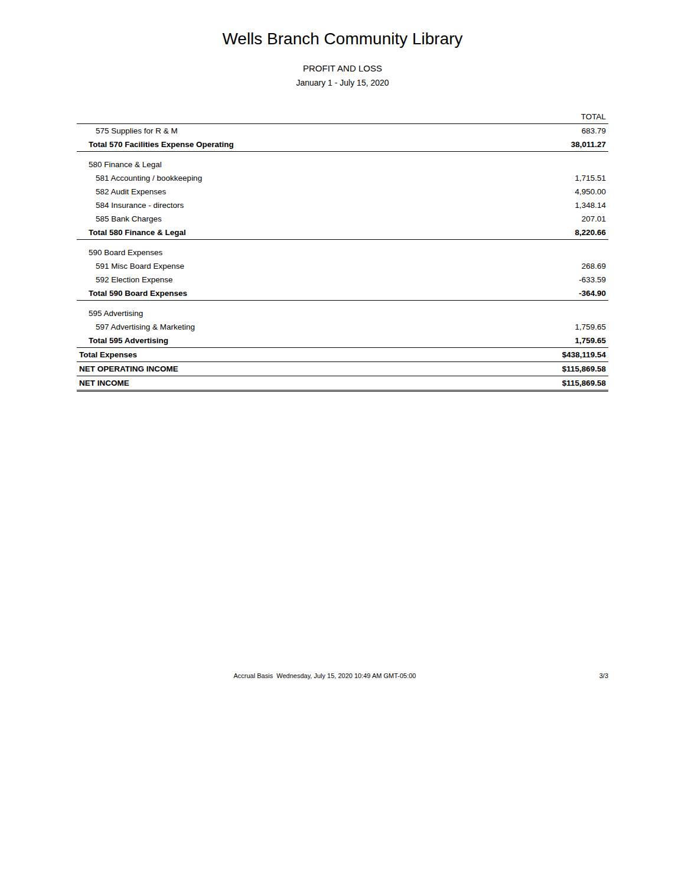Wells Branch Community Library
PROFIT AND LOSS
January 1 - July 15, 2020
| | TOTAL |
| --- | --- |
| 575 Supplies for R & M | 683.79 |
| Total 570 Facilities Expense Operating | 38,011.27 |
| 580 Finance & Legal | |
| 581 Accounting / bookkeeping | 1,715.51 |
| 582 Audit Expenses | 4,950.00 |
| 584 Insurance - directors | 1,348.14 |
| 585 Bank Charges | 207.01 |
| Total 580 Finance & Legal | 8,220.66 |
| 590 Board Expenses | |
| 591 Misc Board Expense | 268.69 |
| 592 Election Expense | -633.59 |
| Total 590 Board Expenses | -364.90 |
| 595 Advertising | |
| 597 Advertising & Marketing | 1,759.65 |
| Total 595 Advertising | 1,759.65 |
| Total Expenses | $438,119.54 |
| NET OPERATING INCOME | $115,869.58 |
| NET INCOME | $115,869.58 |
Accrual Basis Wednesday, July 15, 2020 10:49 AM GMT-05:00
3/3